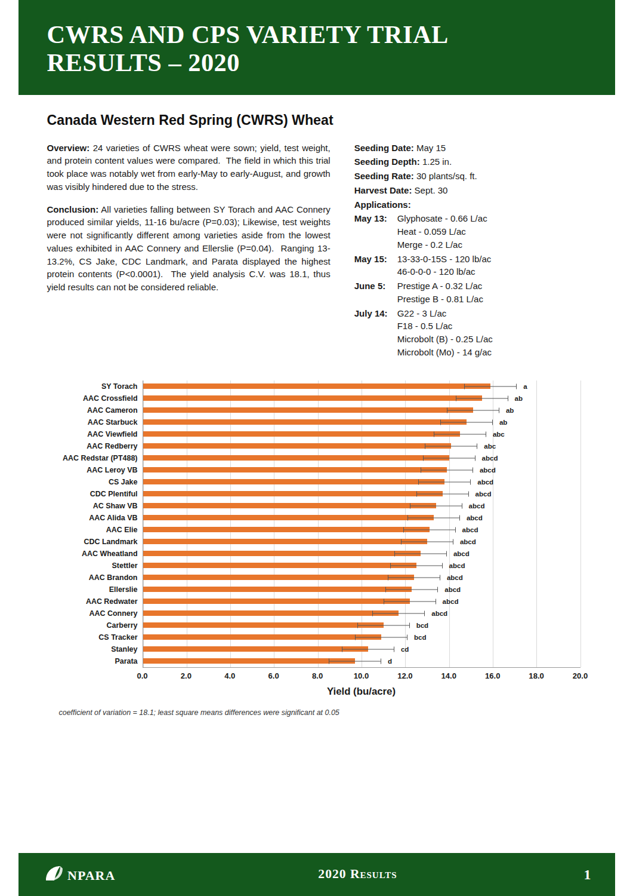CWRS and CPS Variety Trial
Results – 2020
Canada Western Red Spring (CWRS) Wheat
Overview: 24 varieties of CWRS wheat were sown; yield, test weight, and protein content values were compared. The field in which this trial took place was notably wet from early-May to early-August, and growth was visibly hindered due to the stress.
Conclusion: All varieties falling between SY Torach and AAC Connery produced similar yields, 11-16 bu/acre (P=0.03); Likewise, test weights were not significantly different among varieties aside from the lowest values exhibited in AAC Connery and Ellerslie (P=0.04). Ranging 13-13.2%, CS Jake, CDC Landmark, and Parata displayed the highest protein contents (P<0.0001). The yield analysis C.V. was 18.1, thus yield results can not be considered reliable.
Seeding Date: May 15
Seeding Depth: 1.25 in.
Seeding Rate: 30 plants/sq. ft.
Harvest Date: Sept. 30
Applications:
May 13:
Glyphosate - 0.66 L/ac
Heat - 0.059 L/ac
Merge - 0.2 L/ac
May 15:
13-33-0-15S - 120 lb/ac
46-0-0-0 - 120 lb/ac
June 5:
Prestige A - 0.32 L/ac
Prestige B - 0.81 L/ac
July 14:
G22 - 3 L/ac
F18 - 0.5 L/ac
Microbolt (B) - 0.25 L/ac
Microbolt (Mo) - 14 g/ac
SY Torach
AAC Crossfield
AAC Cameron
AAC Starbuck
AAC Viewfield
AAC Redberry
AAC Redstar (PT488)
AAC Leroy VB
CS Jake
CDC Plentiful
AC Shaw VB
AAC Alida VB
AAC Elie
CDC Landmark
AAC Wheatland
Stettler
AAC Brandon
Ellerslie
AAC Redwater
AAC Connery
Carberry
CS Tracker
Stanley
Parata
a
ab
ab
ab
abc
abc
abcd
abcd
abcd
abcd
abcd
abcd
abcd
abcd
abcd
abcd
abcd
abcd
abcd
abcd
bcd
bcd
cd
d
0.0 2.0 4.0 6.0 8.0 10.0 12.0 14.0 16.0 18.0 20.0
Yield (bu/acre)
coefficient of variation = 18.1; least square means differences were significant at 0.05
NPARA
2020 Results
1